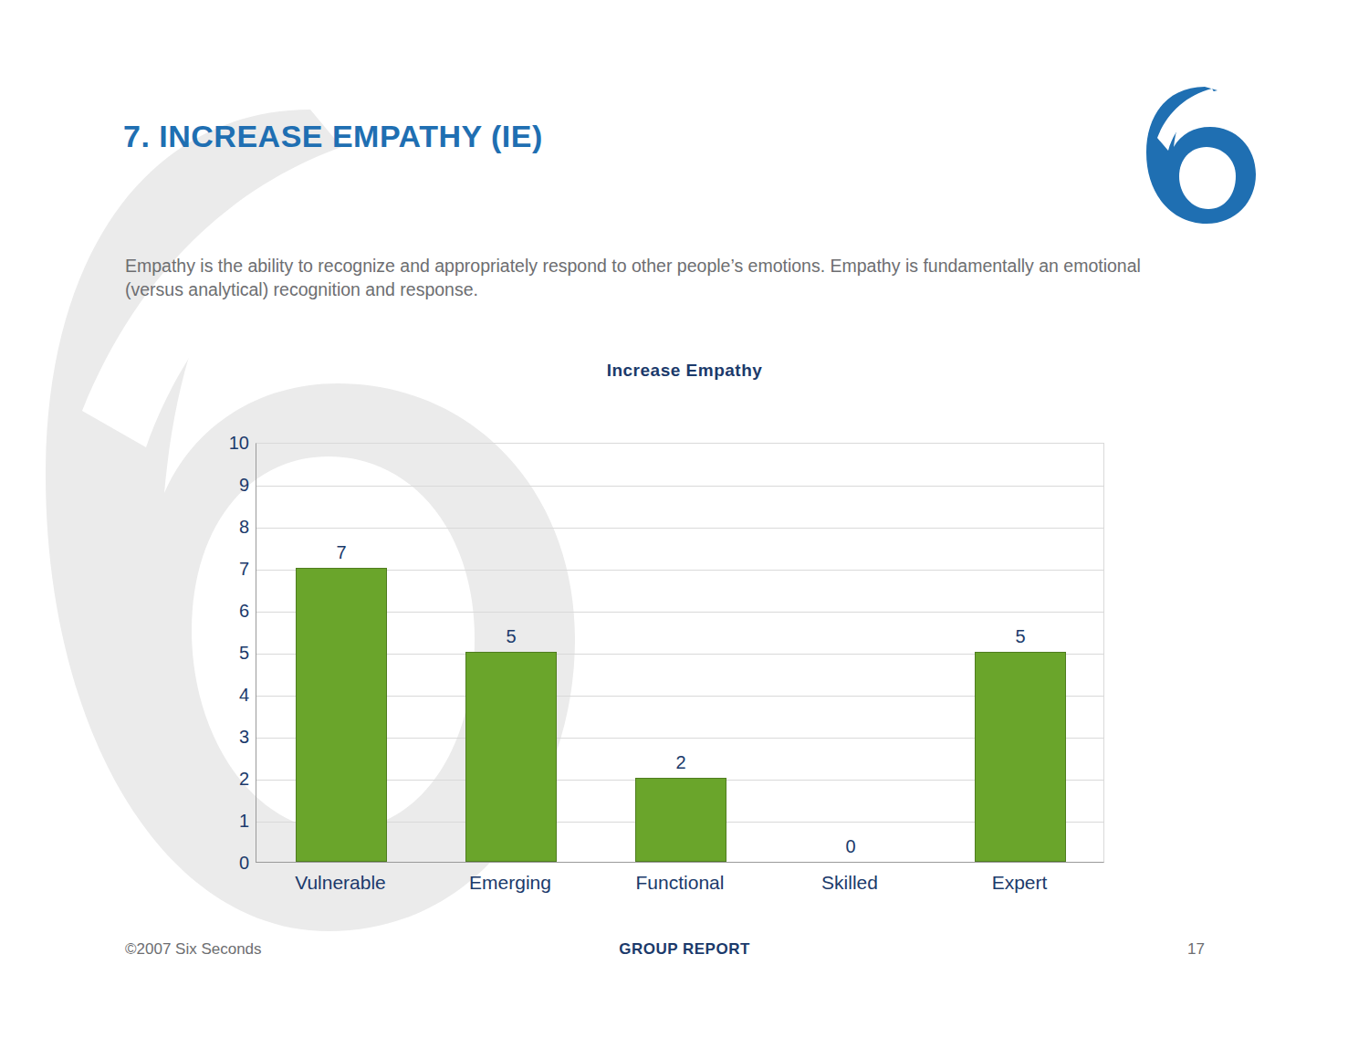7. INCREASE EMPATHY (IE)
Empathy is the ability to recognize and appropriately respond to other people’s emotions. Empathy is fundamentally an emotional (versus analytical) recognition and response.
Increase Empathy
10
9
8
7
6
5
4
3
2
1
0
7
5
2
0
5
Vulnerable
Emerging
Functional
Skilled
Expert
©2007 Six Seconds GROUP REPORT 17